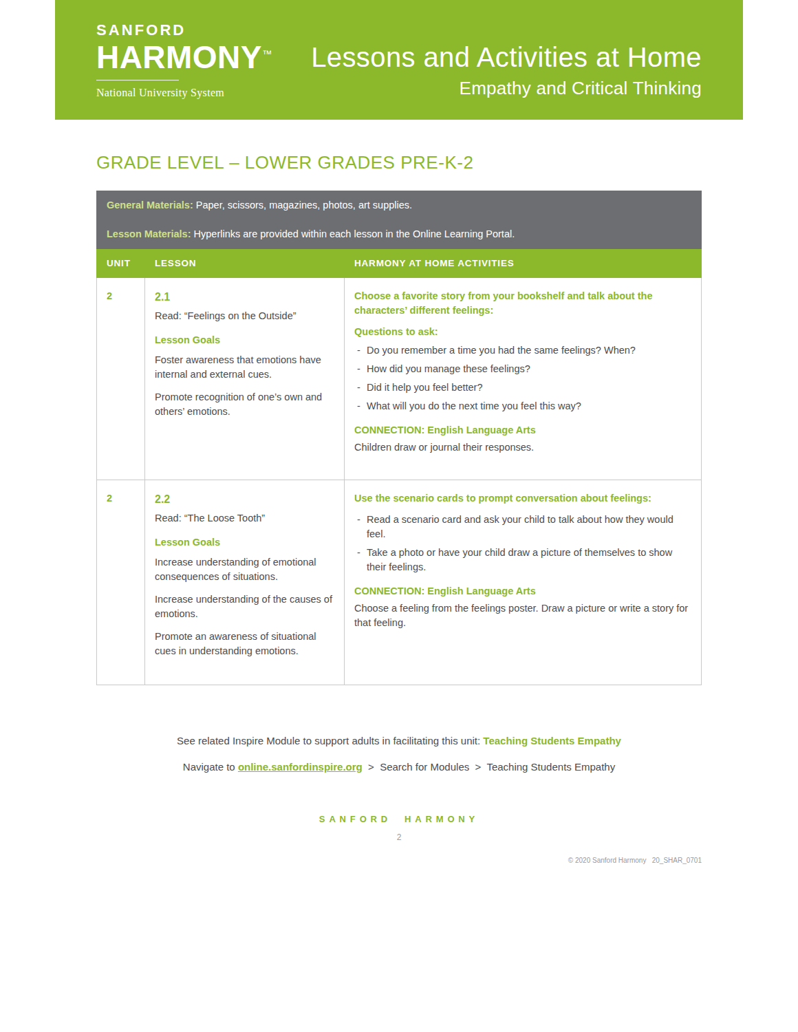Sanford
HARMONY™
National University System
Lessons and Activities at Home
Empathy and Critical Thinking
Grade Level – Lower Grades Pre-K-2
| General Materials: Paper, scissors, magazines, photos, art supplies. |
| Lesson Materials: Hyperlinks are provided within each lesson in the Online Learning Portal. |
| Unit | Lesson | Harmony at Home Activities |
| --- | --- | --- |
| 2 | 2.1 Read: “Feelings on the Outside” Lesson Goals Foster awareness that emotions have internal and external cues. Promote recognition of one’s own and others’ emotions. | Choose a favorite story from your bookshelf and talk about the characters’ different feelings: Questions to ask: Do you remember a time you had the same feelings? When? How did you manage these feelings? Did it help you feel better? What will you do the next time you feel this way? CONNECTION: English Language Arts Children draw or journal their responses. |
| 2 | 2.2 Read: “The Loose Tooth” Lesson Goals Increase understanding of emotional consequences of situations. Increase understanding of the causes of emotions. Promote an awareness of situational cues in understanding emotions. | Use the scenario cards to prompt conversation about feelings: Read a scenario card and ask your child to talk about how they would feel. Take a photo or have your child draw a picture of themselves to show their feelings. CONNECTION: English Language Arts Choose a feeling from the feelings poster. Draw a picture or write a story for that feeling. |
See related Inspire Module to support adults in facilitating this unit: Teaching Students Empathy
Navigate to online.sanfordinspire.org > Search for Modules > Teaching Students Empathy
SANFORD HARMONY
2
© 2020 Sanford Harmony 20_SHAR_0701